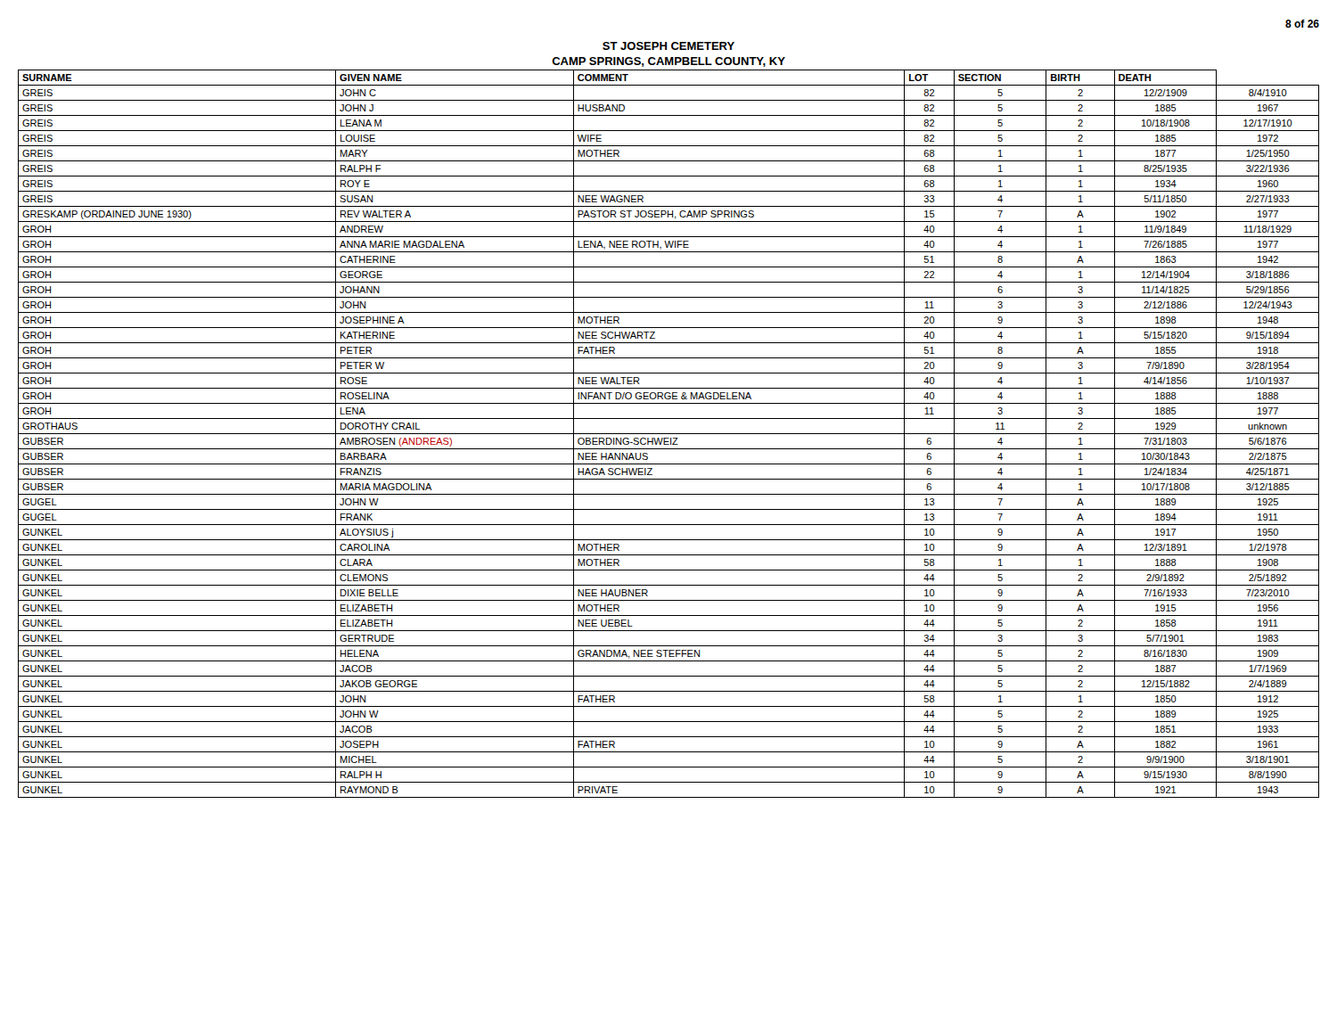8 of 26
ST JOSEPH CEMETERY
CAMP SPRINGS, CAMPBELL COUNTY, KY
| SURNAME | GIVEN NAME | COMMENT | LOT | SECTION | BIRTH | DEATH |
| --- | --- | --- | --- | --- | --- | --- |
| GREIS | JOHN C | | 82 | 5 | 2 | 12/2/1909 | 8/4/1910 |
| GREIS | JOHN J | HUSBAND | 82 | 5 | 2 | 1885 | 1967 |
| GREIS | LEANA M | | 82 | 5 | 2 | 10/18/1908 | 12/17/1910 |
| GREIS | LOUISE | WIFE | 82 | 5 | 2 | 1885 | 1972 |
| GREIS | MARY | MOTHER | 68 | 1 | 1 | 1877 | 1/25/1950 |
| GREIS | RALPH F | | 68 | 1 | 1 | 8/25/1935 | 3/22/1936 |
| GREIS | ROY E | | 68 | 1 | 1 | 1934 | 1960 |
| GREIS | SUSAN | NEE WAGNER | 33 | 4 | 1 | 5/11/1850 | 2/27/1933 |
| GRESKAMP (ORDAINED JUNE 1930) | REV WALTER A | PASTOR ST JOSEPH, CAMP SPRINGS | 15 | 7 | A | 1902 | 1977 |
| GROH | ANDREW | | 40 | 4 | 1 | 11/9/1849 | 11/18/1929 |
| GROH | ANNA MARIE MAGDALENA | LENA, NEE ROTH, WIFE | 40 | 4 | 1 | 7/26/1885 | 1977 |
| GROH | CATHERINE | | 51 | 8 | A | 1863 | 1942 |
| GROH | GEORGE | | 22 | 4 | 1 | 12/14/1904 | 3/18/1886 |
| GROH | JOHANN | | | 6 | 3 | 11/14/1825 | 5/29/1856 |
| GROH | JOHN | | 11 | 3 | 3 | 2/12/1886 | 12/24/1943 |
| GROH | JOSEPHINE A | MOTHER | 20 | 9 | 3 | 1898 | 1948 |
| GROH | KATHERINE | NEE SCHWARTZ | 40 | 4 | 1 | 5/15/1820 | 9/15/1894 |
| GROH | PETER | FATHER | 51 | 8 | A | 1855 | 1918 |
| GROH | PETER W | | 20 | 9 | 3 | 7/9/1890 | 3/28/1954 |
| GROH | ROSE | NEE WALTER | 40 | 4 | 1 | 4/14/1856 | 1/10/1937 |
| GROH | ROSELINA | INFANT D/O GEORGE & MAGDELENA | 40 | 4 | 1 | 1888 | 1888 |
| GROH | LENA | | 11 | 3 | 3 | 1885 | 1977 |
| GROTHAUS | DOROTHY CRAIL | | | 11 | 2 | 1929 | unknown |
| GUBSER | AMBROSEN (ANDREAS) | OBERDING-SCHWEIZ | 6 | 4 | 1 | 7/31/1803 | 5/6/1876 |
| GUBSER | BARBARA | NEE HANNAUS | 6 | 4 | 1 | 10/30/1843 | 2/2/1875 |
| GUBSER | FRANZIS | HAGA SCHWEIZ | 6 | 4 | 1 | 1/24/1834 | 4/25/1871 |
| GUBSER | MARIA MAGDOLINA | | 6 | 4 | 1 | 10/17/1808 | 3/12/1885 |
| GUGEL | JOHN W | | 13 | 7 | A | 1889 | 1925 |
| GUGEL | FRANK | | 13 | 7 | A | 1894 | 1911 |
| GUNKEL | ALOYSIUS j | | 10 | 9 | A | 1917 | 1950 |
| GUNKEL | CAROLINA | MOTHER | 10 | 9 | A | 12/3/1891 | 1/2/1978 |
| GUNKEL | CLARA | MOTHER | 58 | 1 | 1 | 1888 | 1908 |
| GUNKEL | CLEMONS | | 44 | 5 | 2 | 2/9/1892 | 2/5/1892 |
| GUNKEL | DIXIE BELLE | NEE HAUBNER | 10 | 9 | A | 7/16/1933 | 7/23/2010 |
| GUNKEL | ELIZABETH | MOTHER | 10 | 9 | A | 1915 | 1956 |
| GUNKEL | ELIZABETH | NEE UEBEL | 44 | 5 | 2 | 1858 | 1911 |
| GUNKEL | GERTRUDE | | 34 | 3 | 3 | 5/7/1901 | 1983 |
| GUNKEL | HELENA | GRANDMA, NEE STEFFEN | 44 | 5 | 2 | 8/16/1830 | 1909 |
| GUNKEL | JACOB | | 44 | 5 | 2 | 1887 | 1/7/1969 |
| GUNKEL | JAKOB GEORGE | | 44 | 5 | 2 | 12/15/1882 | 2/4/1889 |
| GUNKEL | JOHN | FATHER | 58 | 1 | 1 | 1850 | 1912 |
| GUNKEL | JOHN W | | 44 | 5 | 2 | 1889 | 1925 |
| GUNKEL | JACOB | | 44 | 5 | 2 | 1851 | 1933 |
| GUNKEL | JOSEPH | FATHER | 10 | 9 | A | 1882 | 1961 |
| GUNKEL | MICHEL | | 44 | 5 | 2 | 9/9/1900 | 3/18/1901 |
| GUNKEL | RALPH H | | 10 | 9 | A | 9/15/1930 | 8/8/1990 |
| GUNKEL | RAYMOND B | PRIVATE | 10 | 9 | A | 1921 | 1943 |